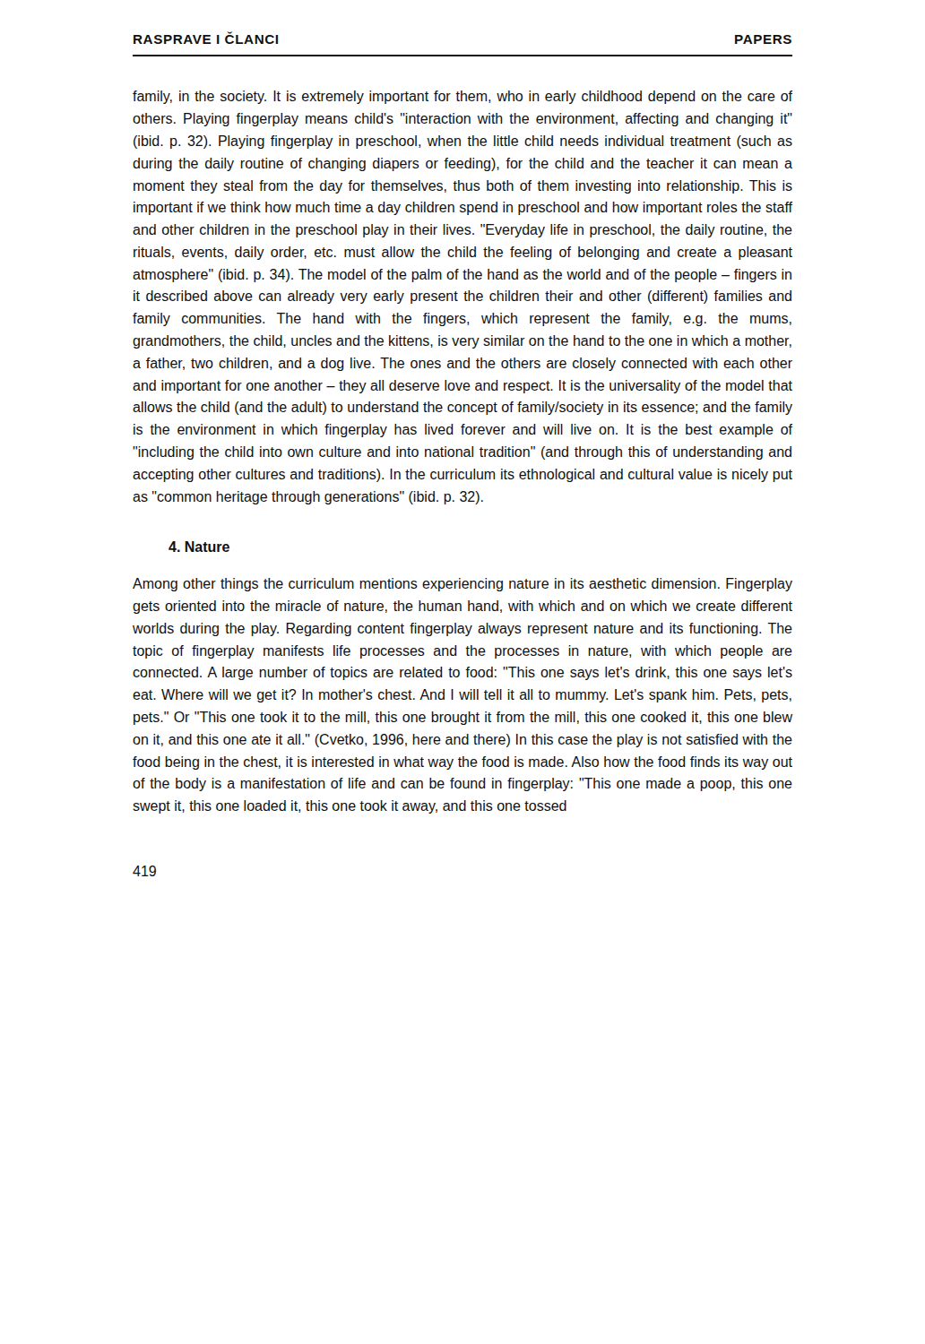RASPRAVE I ČLANCI PAPERS
family, in the society. It is extremely important for them, who in early childhood depend on the care of others. Playing fingerplay means child's "interaction with the environment, affecting and changing it" (ibid. p. 32). Playing fingerplay in preschool, when the little child needs individual treatment (such as during the daily routine of changing diapers or feeding), for the child and the teacher it can mean a moment they steal from the day for themselves, thus both of them investing into relationship. This is important if we think how much time a day children spend in preschool and how important roles the staff and other children in the preschool play in their lives. "Everyday life in preschool, the daily routine, the rituals, events, daily order, etc. must allow the child the feeling of belonging and create a pleasant atmosphere" (ibid. p. 34). The model of the palm of the hand as the world and of the people – fingers in it described above can already very early present the children their and other (different) families and family communities. The hand with the fingers, which represent the family, e.g. the mums, grandmothers, the child, uncles and the kittens, is very similar on the hand to the one in which a mother, a father, two children, and a dog live. The ones and the others are closely connected with each other and important for one another – they all deserve love and respect. It is the universality of the model that allows the child (and the adult) to understand the concept of family/society in its essence; and the family is the environment in which fingerplay has lived forever and will live on. It is the best example of "including the child into own culture and into national tradition" (and through this of understanding and accepting other cultures and traditions). In the curriculum its ethnological and cultural value is nicely put as "common heritage through generations" (ibid. p. 32).
4. Nature
Among other things the curriculum mentions experiencing nature in its aesthetic dimension. Fingerplay gets oriented into the miracle of nature, the human hand, with which and on which we create different worlds during the play. Regarding content fingerplay always represent nature and its functioning. The topic of fingerplay manifests life processes and the processes in nature, with which people are connected. A large number of topics are related to food: "This one says let's drink, this one says let's eat. Where will we get it? In mother's chest. And I will tell it all to mummy. Let's spank him. Pets, pets, pets." Or "This one took it to the mill, this one brought it from the mill, this one cooked it, this one blew on it, and this one ate it all." (Cvetko, 1996, here and there) In this case the play is not satisfied with the food being in the chest, it is interested in what way the food is made. Also how the food finds its way out of the body is a manifestation of life and can be found in fingerplay: "This one made a poop, this one swept it, this one loaded it, this one took it away, and this one tossed
419